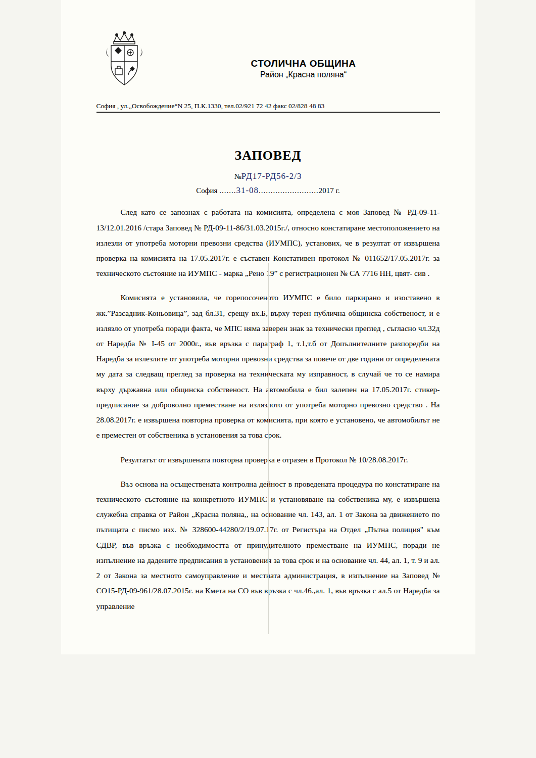СТОЛИЧНА ОБЩИНА
Район „Красна поляна“
София , ул.„Освобождение“N 25, П.К.1330, тел.02/921 72 42 факс 02/828 48 83
ЗАПОВЕД
№РД17-РД56-2/3
София ....... 31-08......................... 2017 г.
След като се запознах с работата на комисията, определена с моя Заповед № РД-09-11-13/12.01.2016 /стара Заповед № РД-09-11-86/31.03.2015г./, относно констатиране местоположението на излезли от употреба моторни превозни средства (ИУМПС), установих, че в резултат от извършена проверка на комисията на 17.05.2017г. е съставен Констативен протокол № 011652/17.05.2017г. за техническото състояние на ИУМПС - марка „Рено 19” с регистрационен № СА 7716 НН, цвят- сив .
Комисията е установила, че горепосоченото ИУМПС е било паркирано и изоставено в жк.”Разсадник-Коньовица”, зад бл.31, срещу вх.Б, върху терен публична общинска собственост, и е излязло от употреба поради факта, че МПС няма заверен знак за технически преглед , съгласно чл.32д от Наредба № I-45 от 2000г., във връзка с параграф 1, т.1,т.б от Допълнителните разпоредби на Наредба за излезлите от употреба моторни превозни средства за повече от две години от определената му дата за следващ преглед за проверка на техническата му изправност, в случай че то се намира върху държавна или общинска собственост. На автомобила е бил залепен на 17.05.2017г. стикер-предписание за доброволно преместване на излязлото от употреба моторно превозно средство . На 28.08.2017г. е извършена повторна проверка от комисията, при която е установено, че автомобилът не е преместен от собственика в установения за това срок.
Резултатът от извършената повторна проверка е отразен в Протокол № 10/28.08.2017г.
Въз основа на осъществената контролна дейност в проведената процедура по констатиране на техническото състояние на конкретното ИУМПС и установяване на собственика му, е извършена служебна справка от Район „Красна поляна,, на основание чл. 143, ал. 1 от Закона за движението по пътищата с писмо изх. № 328600-44280/2/19.07.17г. от Регистъра на Отдел „Пътна полиция" към СДВР, във връзка с необходимостта от принудителното преместване на ИУМПС, поради не изпълнение на дадените предписания в установения за това срок и на основание чл. 44, ал. 1, т. 9 и ал. 2 от Закона за местното самоуправление и местната администрация, в изпълнение на Заповед № СО15-РД-09-961/28.07.2015г. на Кмета на СО във връзка с чл.46.,ал. 1, във връзка с ал.5 от Наредба за управление